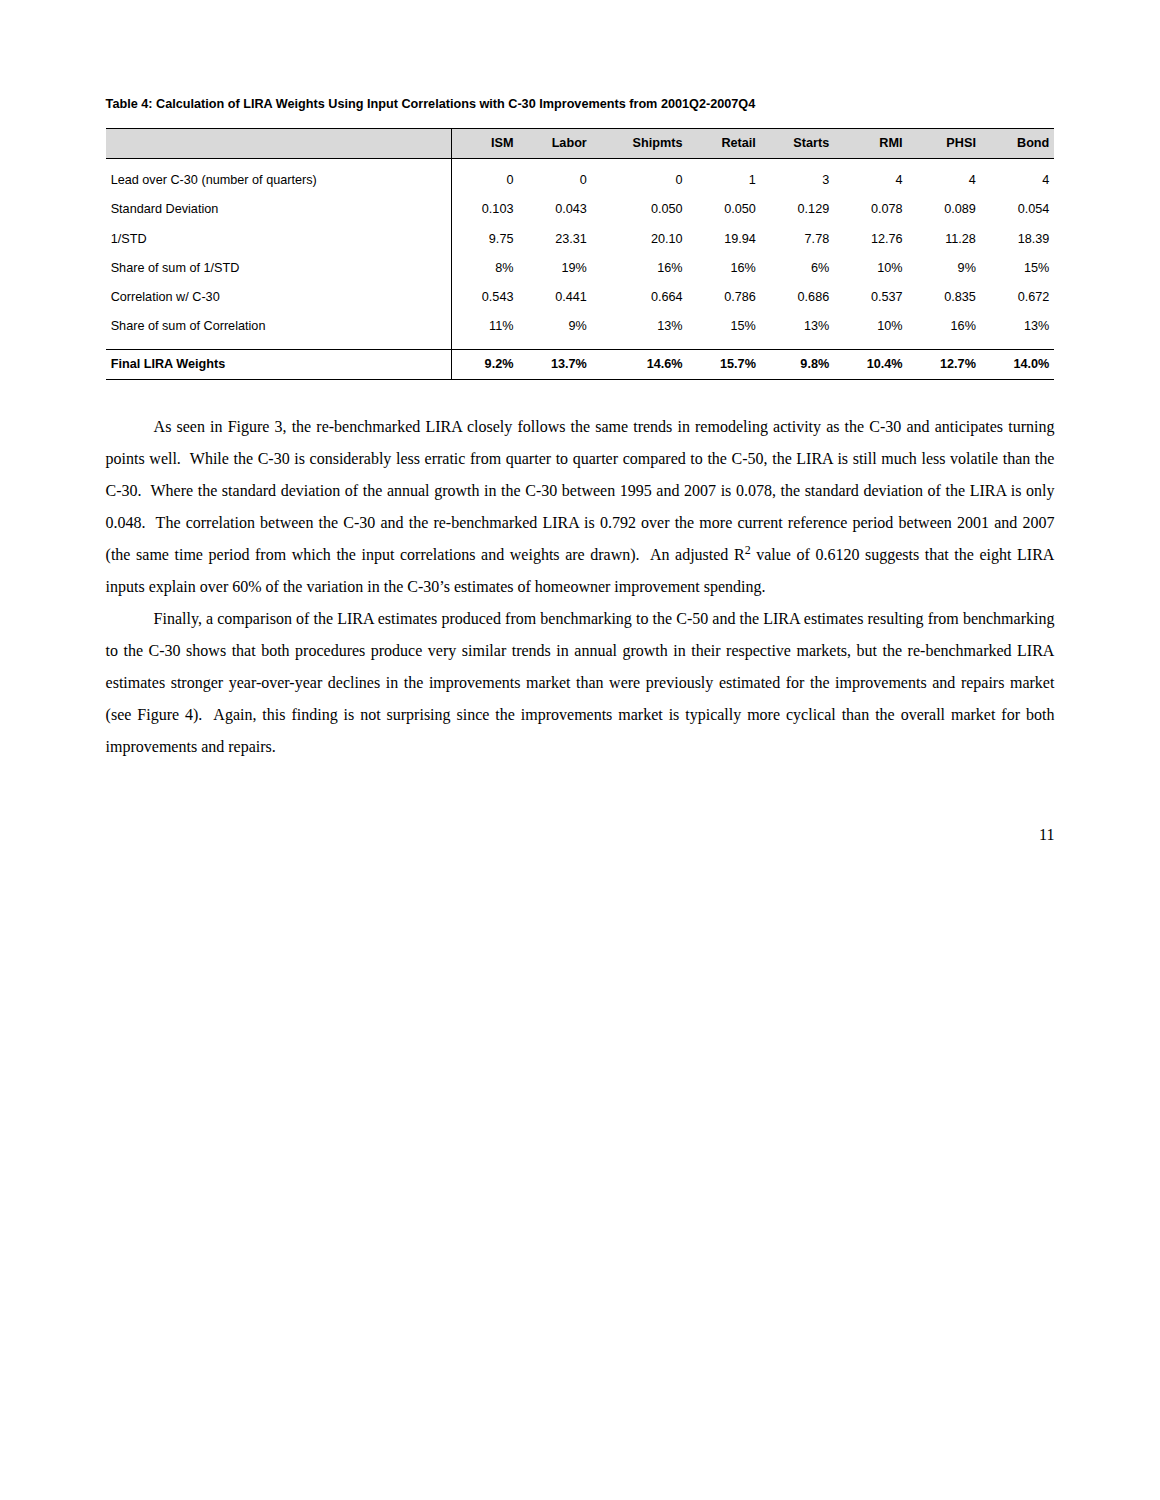Table 4: Calculation of LIRA Weights Using Input Correlations with C-30 Improvements from 2001Q2-2007Q4
| | ISM | Labor | Shipmts | Retail | Starts | RMI | PHSI | Bond |
| --- | --- | --- | --- | --- | --- | --- | --- | --- |
| Lead over C-30 (number of quarters) | 0 | 0 | 0 | 1 | 3 | 4 | 4 | 4 |
| Standard Deviation | 0.103 | 0.043 | 0.050 | 0.050 | 0.129 | 0.078 | 0.089 | 0.054 |
| 1/STD | 9.75 | 23.31 | 20.10 | 19.94 | 7.78 | 12.76 | 11.28 | 18.39 |
| Share of sum of 1/STD | 8% | 19% | 16% | 16% | 6% | 10% | 9% | 15% |
| Correlation w/ C-30 | 0.543 | 0.441 | 0.664 | 0.786 | 0.686 | 0.537 | 0.835 | 0.672 |
| Share of sum of Correlation | 11% | 9% | 13% | 15% | 13% | 10% | 16% | 13% |
| Final LIRA Weights | 9.2% | 13.7% | 14.6% | 15.7% | 9.8% | 10.4% | 12.7% | 14.0% |
As seen in Figure 3, the re-benchmarked LIRA closely follows the same trends in remodeling activity as the C-30 and anticipates turning points well. While the C-30 is considerably less erratic from quarter to quarter compared to the C-50, the LIRA is still much less volatile than the C-30. Where the standard deviation of the annual growth in the C-30 between 1995 and 2007 is 0.078, the standard deviation of the LIRA is only 0.048. The correlation between the C-30 and the re-benchmarked LIRA is 0.792 over the more current reference period between 2001 and 2007 (the same time period from which the input correlations and weights are drawn). An adjusted R2 value of 0.6120 suggests that the eight LIRA inputs explain over 60% of the variation in the C-30’s estimates of homeowner improvement spending.
Finally, a comparison of the LIRA estimates produced from benchmarking to the C-50 and the LIRA estimates resulting from benchmarking to the C-30 shows that both procedures produce very similar trends in annual growth in their respective markets, but the re-benchmarked LIRA estimates stronger year-over-year declines in the improvements market than were previously estimated for the improvements and repairs market (see Figure 4). Again, this finding is not surprising since the improvements market is typically more cyclical than the overall market for both improvements and repairs.
11